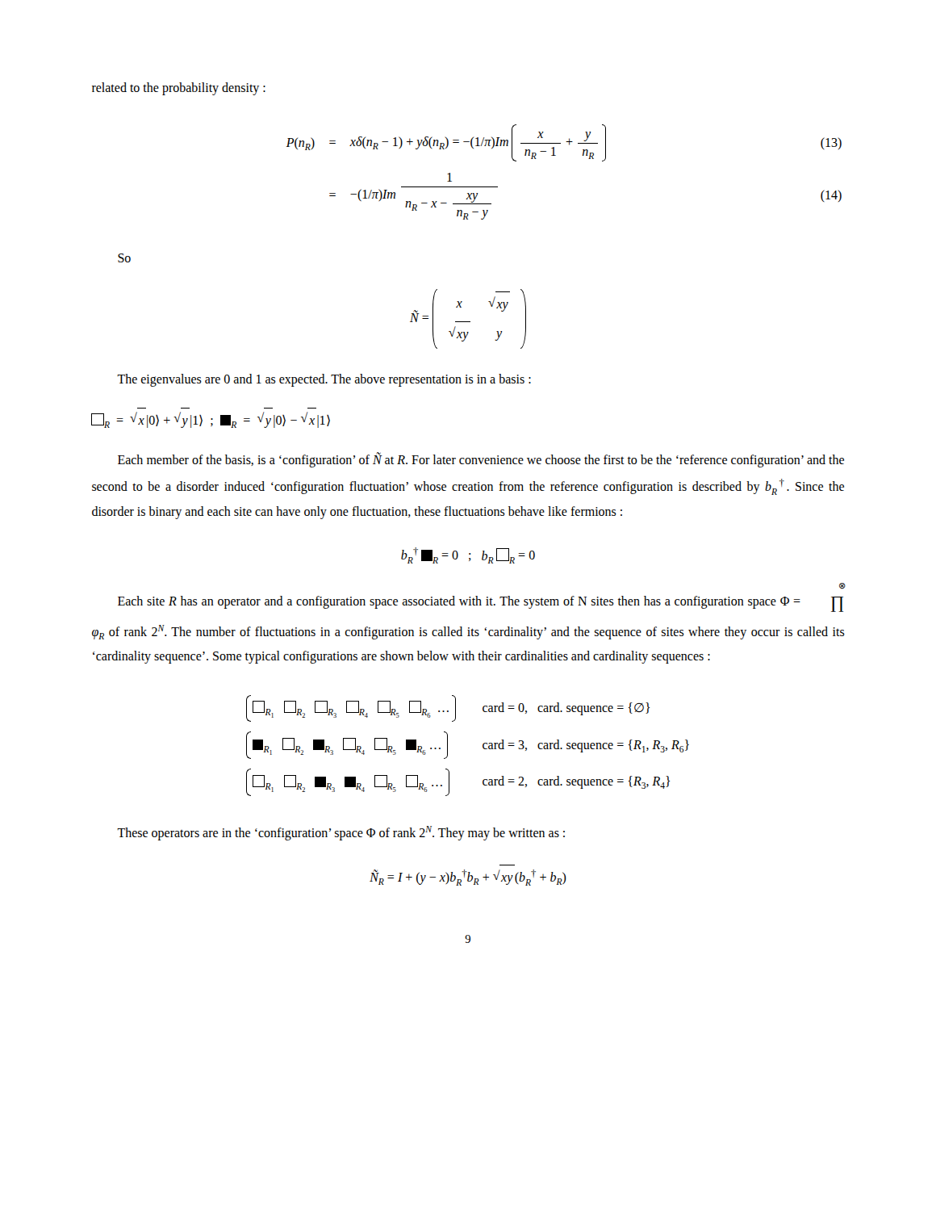related to the probability density :
| P ( n R ) | = | xδ ( n R − 1) + yδ ( n R ) = −(1/ π ) Im x n R − 1 + y n R | (13) |
| | = | −(1/ π ) Im 1 n R − x − xy n R − y | (14) |
So
Ñ =
| x | xy |
| xy | y |
The eigenvalues are 0 and 1 as expected. The above representation is in a basis :
R = x|0⟩ + y|1⟩ ; R = y|0⟩ − x|1⟩
Each member of the basis, is a ‘configuration’ of Ñ at R. For later convenience we choose the first to be the ‘reference configuration’ and the second to be a disorder induced ‘configuration fluctuation’ whose creation from the reference configuration is described by bR†. Since the disorder is binary and each site can have only one fluctuation, these fluctuations behave like fermions :
bR† R = 0 ; bR R = 0
Each site R has an operator and a configuration space associated with it. The system of N sites then has a configuration space Φ = ∏⊗ φR of rank 2N. The number of fluctuations in a configuration is called its ‘cardinality’ and the sequence of sites where they occur is called its ‘cardinality sequence’. Some typical configurations are shown below with their cardinalities and cardinality sequences :
| R 1 R 2 R 3 R 4 R 5 R 6 … | card = 0, card. sequence = {∅} |
| R 1 R 2 R 3 R 4 R 5 R 6 … | card = 3, card. sequence = { R 1 , R 3 , R 6 } |
| R 1 R 2 R 3 R 4 R 5 R 6 … | card = 2, card. sequence = { R 3 , R 4 } |
These operators are in the ‘configuration’ space Φ of rank 2N. They may be written as :
ÑR = I + (y − x)bR†bR + xy(bR† + bR)
9